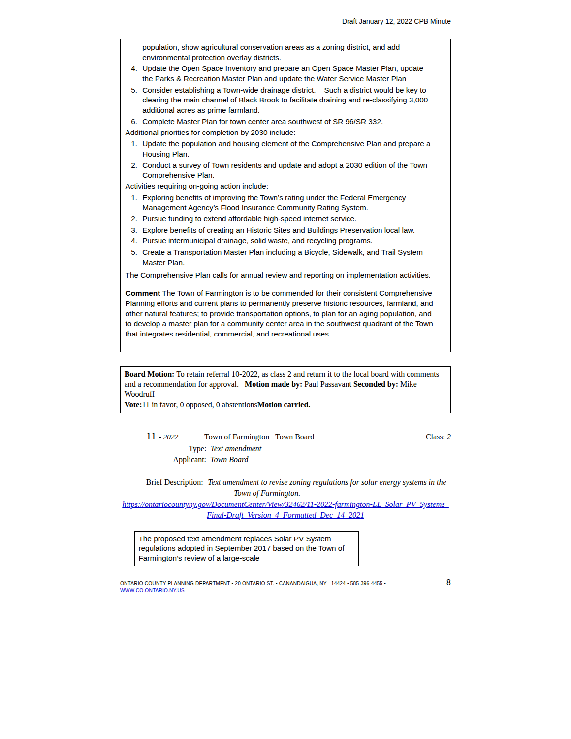Draft January 12, 2022 CPB Minute
population, show agricultural conservation areas as a zoning district, and add environmental protection overlay districts.
Update the Open Space Inventory and prepare an Open Space Master Plan, update the Parks & Recreation Master Plan and update the Water Service Master Plan
Consider establishing a Town-wide drainage district. Such a district would be key to clearing the main channel of Black Brook to facilitate draining and re-classifying 3,000 additional acres as prime farmland.
Complete Master Plan for town center area southwest of SR 96/SR 332.
Additional priorities for completion by 2030 include:
Update the population and housing element of the Comprehensive Plan and prepare a Housing Plan.
Conduct a survey of Town residents and update and adopt a 2030 edition of the Town Comprehensive Plan.
Activities requiring on-going action include:
Exploring benefits of improving the Town’s rating under the Federal Emergency Management Agency’s Flood Insurance Community Rating System.
Pursue funding to extend affordable high-speed internet service.
Explore benefits of creating an Historic Sites and Buildings Preservation local law.
Pursue intermunicipal drainage, solid waste, and recycling programs.
Create a Transportation Master Plan including a Bicycle, Sidewalk, and Trail System Master Plan.
The Comprehensive Plan calls for annual review and reporting on implementation activities.
Comment The Town of Farmington is to be commended for their consistent Comprehensive Planning efforts and current plans to permanently preserve historic resources, farmland, and other natural features; to provide transportation options, to plan for an aging population, and to develop a master plan for a community center area in the southwest quadrant of the Town that integrates residential, commercial, and recreational uses
Board Motion: To retain referral 10-2022, as class 2 and return it to the local board with comments and a recommendation for approval. Motion made by: Paul Passavant Seconded by: Mike Woodruff
Vote: 11 in favor, 0 opposed, 0 abstentions Motion carried.
11 - 2022
Town of Farmington Town Board
Class: 2
Type: Text amendment
Applicant: Town Board
Brief Description:
Text amendment to revise zoning regulations for solar energy systems in theTown of Farmington.
https://ontariocountyny.gov/DocumentCenter/View/32462/11-2022-farmington-LL_Solar_PV_Systems_Final-Draft_Version_4_Formatted_Dec_14_2021
The proposed text amendment replaces Solar PV System regulations adopted in September 2017 based on the Town of Farmington’s review of a large-scale
Ontario County Planning Department • 20 Ontario St. • Canandaigua, NY 14424 • 585-396-4455 • www.co.ontario.ny.us
8